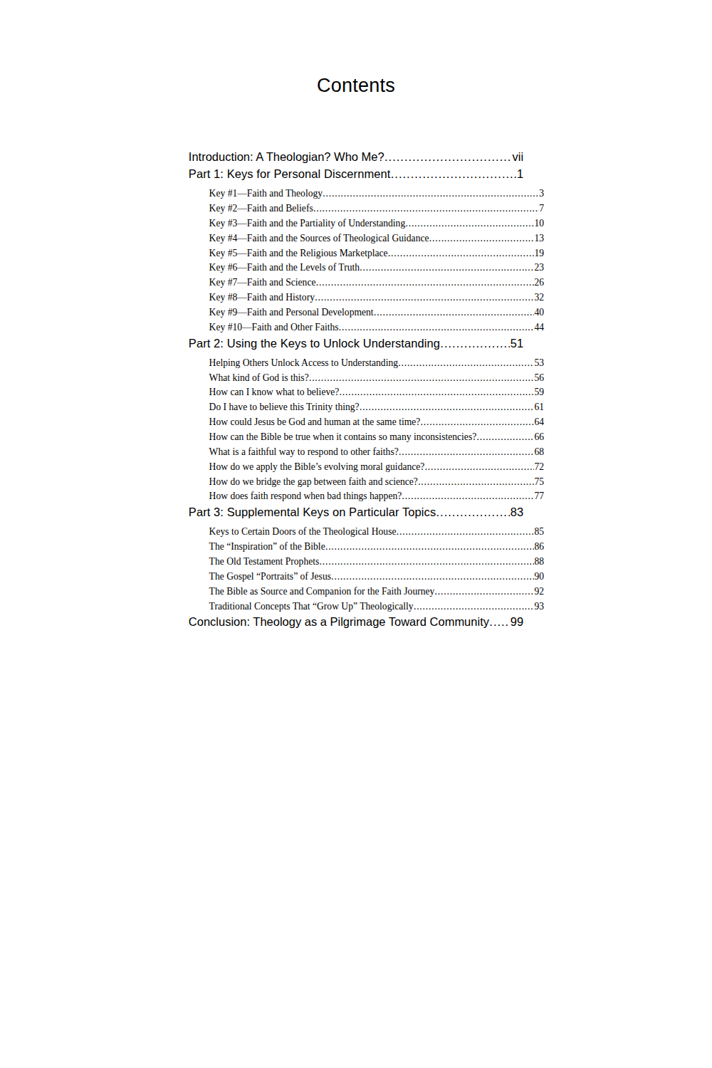Contents
Introduction: A Theologian? Who Me? .................................................................................................. vii
Part 1: Keys for Personal Discernment .................................................................................................. 1
Key #1—Faith and Theology .................................................................................................. 3
Key #2—Faith and Beliefs .................................................................................................. 7
Key #3—Faith and the Partiality of Understanding .................................................................................................. 10
Key #4—Faith and the Sources of Theological Guidance .................................................................................................. 13
Key #5—Faith and the Religious Marketplace .................................................................................................. 19
Key #6—Faith and the Levels of Truth .................................................................................................. 23
Key #7—Faith and Science .................................................................................................. 26
Key #8—Faith and History .................................................................................................. 32
Key #9—Faith and Personal Development .................................................................................................. 40
Key #10—Faith and Other Faiths .................................................................................................. 44
Part 2: Using the Keys to Unlock Understanding .................................................................................................. 51
Helping Others Unlock Access to Understanding .................................................................................................. 53
What kind of God is this? .................................................................................................. 56
How can I know what to believe? .................................................................................................. 59
Do I have to believe this Trinity thing? .................................................................................................. 61
How could Jesus be God and human at the same time? .................................................................................................. 64
How can the Bible be true when it contains so many inconsistencies? .................................................................................................. 66
What is a faithful way to respond to other faiths? .................................................................................................. 68
How do we apply the Bible’s evolving moral guidance? .................................................................................................. 72
How do we bridge the gap between faith and science? .................................................................................................. 75
How does faith respond when bad things happen? .................................................................................................. 77
Part 3: Supplemental Keys on Particular Topics .................................................................................................. 83
Keys to Certain Doors of the Theological House .................................................................................................. 85
The “Inspiration” of the Bible .................................................................................................. 86
The Old Testament Prophets .................................................................................................. 88
The Gospel “Portraits” of Jesus .................................................................................................. 90
The Bible as Source and Companion for the Faith Journey .................................................................................................. 92
Traditional Concepts That “Grow Up” Theologically .................................................................................................. 93
Conclusion: Theology as a Pilgrimage Toward Community .................................................................................................. 99